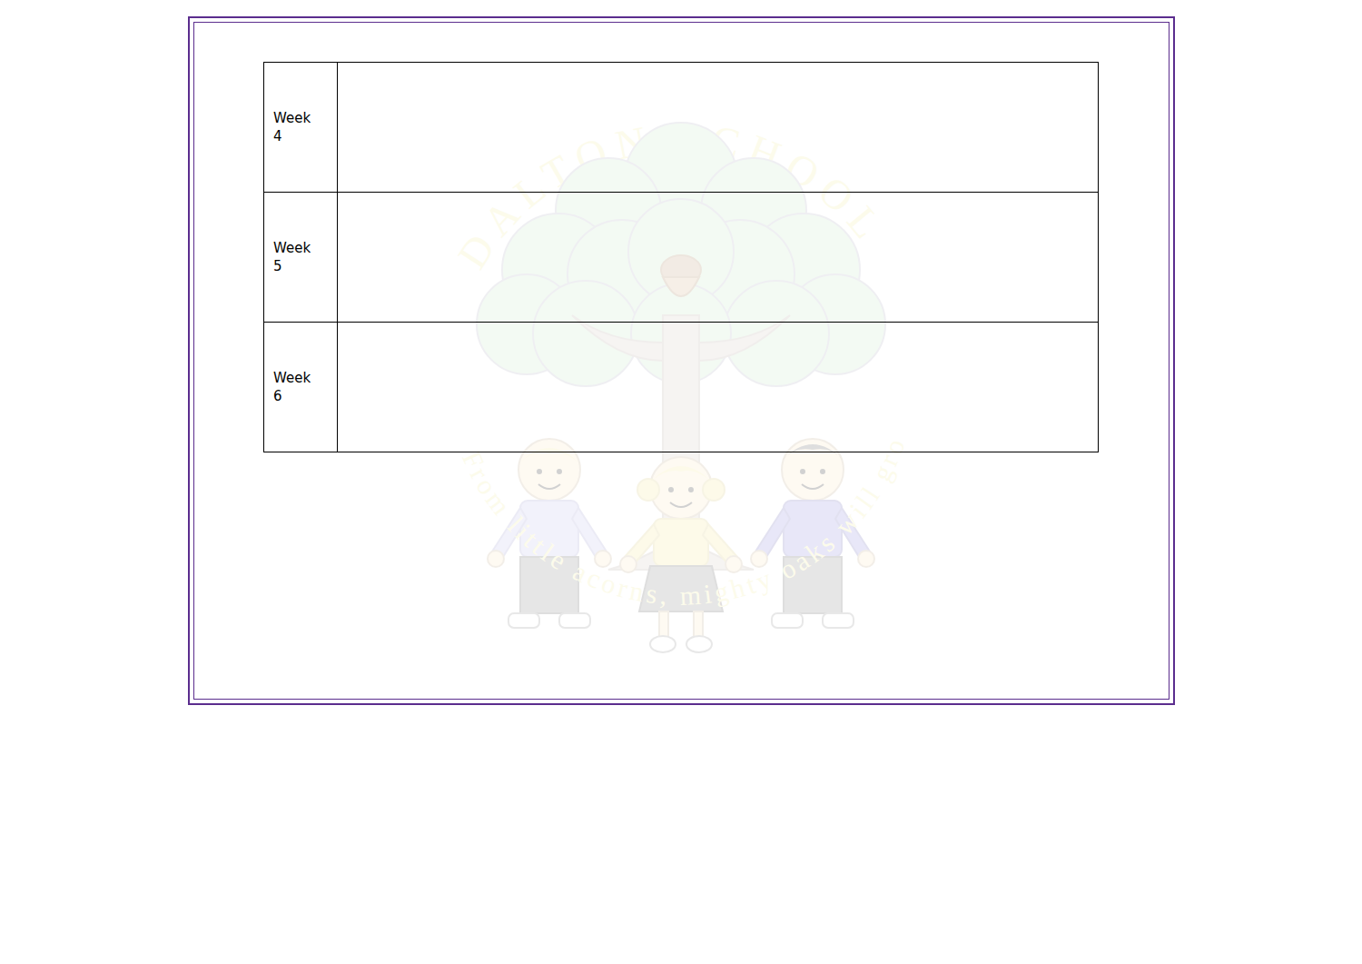DALTON SCHOOL From little acorns, mighty oaks will grow
| Week 4 | |
| Week 5 | |
| Week 6 | |